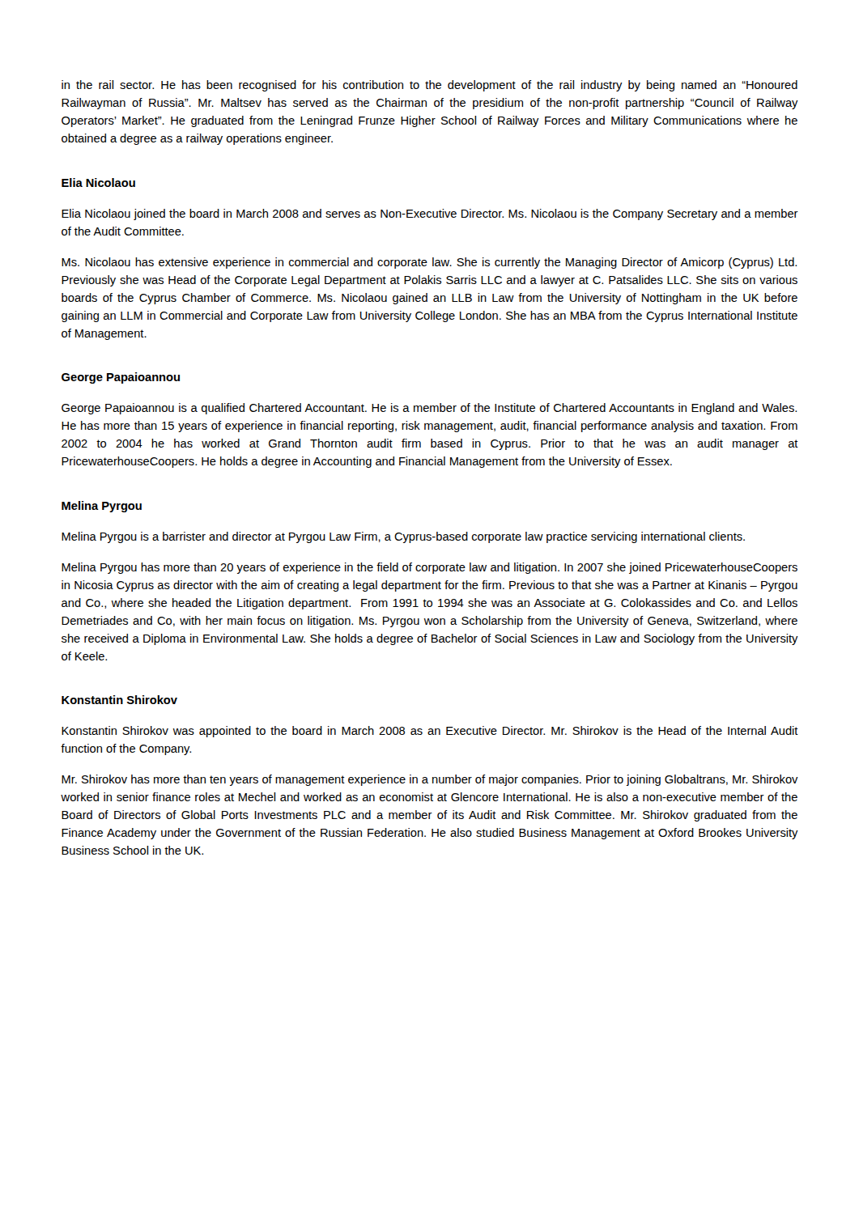in the rail sector. He has been recognised for his contribution to the development of the rail industry by being named an “Honoured Railwayman of Russia”. Mr. Maltsev has served as the Chairman of the presidium of the non-profit partnership “Council of Railway Operators’ Market”. He graduated from the Leningrad Frunze Higher School of Railway Forces and Military Communications where he obtained a degree as a railway operations engineer.
Elia Nicolaou
Elia Nicolaou joined the board in March 2008 and serves as Non-Executive Director. Ms. Nicolaou is the Company Secretary and a member of the Audit Committee.
Ms. Nicolaou has extensive experience in commercial and corporate law. She is currently the Managing Director of Amicorp (Cyprus) Ltd. Previously she was Head of the Corporate Legal Department at Polakis Sarris LLC and a lawyer at C. Patsalides LLC. She sits on various boards of the Cyprus Chamber of Commerce. Ms. Nicolaou gained an LLB in Law from the University of Nottingham in the UK before gaining an LLM in Commercial and Corporate Law from University College London. She has an MBA from the Cyprus International Institute of Management.
George Papaioannou
George Papaioannou is a qualified Chartered Accountant. He is a member of the Institute of Chartered Accountants in England and Wales. He has more than 15 years of experience in financial reporting, risk management, audit, financial performance analysis and taxation. From 2002 to 2004 he has worked at Grand Thornton audit firm based in Cyprus. Prior to that he was an audit manager at PricewaterhouseCoopers. He holds a degree in Accounting and Financial Management from the University of Essex.
Melina Pyrgou
Melina Pyrgou is a barrister and director at Pyrgou Law Firm, a Cyprus-based corporate law practice servicing international clients.
Melina Pyrgou has more than 20 years of experience in the field of corporate law and litigation. In 2007 she joined PricewaterhouseCoopers in Nicosia Cyprus as director with the aim of creating a legal department for the firm. Previous to that she was a Partner at Kinanis – Pyrgou and Co., where she headed the Litigation department. From 1991 to 1994 she was an Associate at G. Colokassides and Co. and Lellos Demetriades and Co, with her main focus on litigation. Ms. Pyrgou won a Scholarship from the University of Geneva, Switzerland, where she received a Diploma in Environmental Law. She holds a degree of Bachelor of Social Sciences in Law and Sociology from the University of Keele.
Konstantin Shirokov
Konstantin Shirokov was appointed to the board in March 2008 as an Executive Director. Mr. Shirokov is the Head of the Internal Audit function of the Company.
Mr. Shirokov has more than ten years of management experience in a number of major companies. Prior to joining Globaltrans, Mr. Shirokov worked in senior finance roles at Mechel and worked as an economist at Glencore International. He is also a non-executive member of the Board of Directors of Global Ports Investments PLC and a member of its Audit and Risk Committee. Mr. Shirokov graduated from the Finance Academy under the Government of the Russian Federation. He also studied Business Management at Oxford Brookes University Business School in the UK.